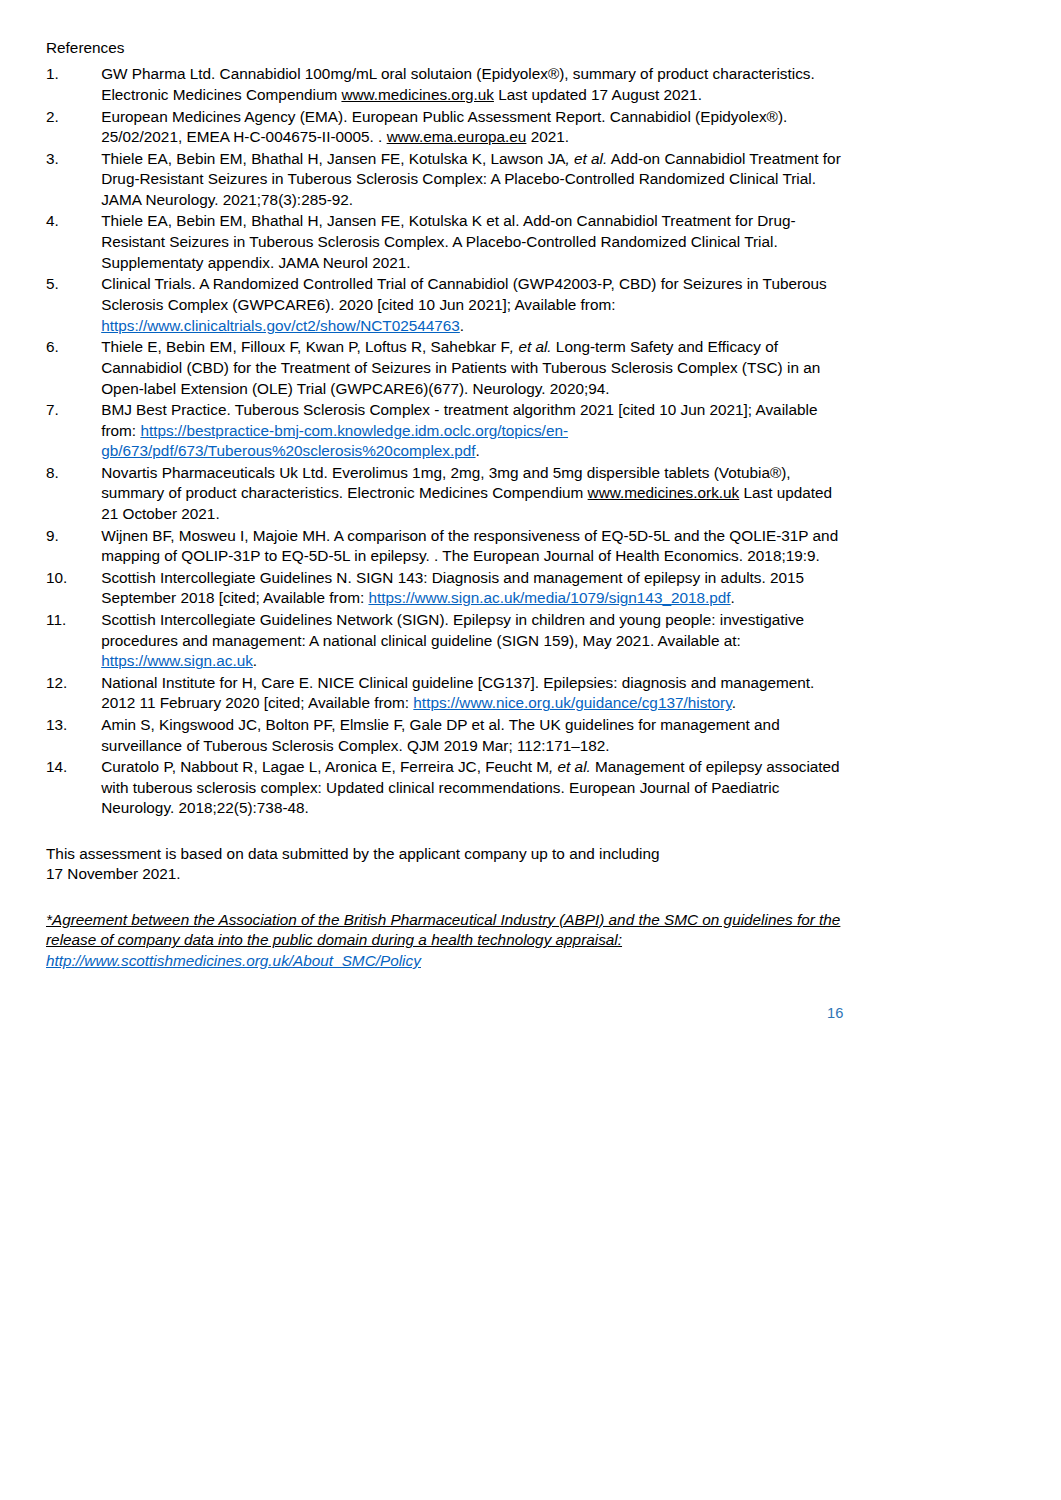References
1. GW Pharma Ltd. Cannabidiol 100mg/mL oral solutaion (Epidyolex®), summary of product characteristics. Electronic Medicines Compendium www.medicines.org.uk Last updated 17 August 2021.
2. European Medicines Agency (EMA). European Public Assessment Report. Cannabidiol (Epidyolex®). 25/02/2021, EMEA H-C-004675-II-0005. . www.ema.europa.eu 2021.
3. Thiele EA, Bebin EM, Bhathal H, Jansen FE, Kotulska K, Lawson JA, et al. Add-on Cannabidiol Treatment for Drug-Resistant Seizures in Tuberous Sclerosis Complex: A Placebo-Controlled Randomized Clinical Trial. JAMA Neurology. 2021;78(3):285-92.
4. Thiele EA, Bebin EM, Bhathal H, Jansen FE, Kotulska K et al. Add-on Cannabidiol Treatment for Drug-Resistant Seizures in Tuberous Sclerosis Complex. A Placebo-Controlled Randomized Clinical Trial. Supplementaty appendix. JAMA Neurol 2021.
5. Clinical Trials. A Randomized Controlled Trial of Cannabidiol (GWP42003-P, CBD) for Seizures in Tuberous Sclerosis Complex (GWPCARE6). 2020 [cited 10 Jun 2021]; Available from: https://www.clinicaltrials.gov/ct2/show/NCT02544763.
6. Thiele E, Bebin EM, Filloux F, Kwan P, Loftus R, Sahebkar F, et al. Long-term Safety and Efficacy of Cannabidiol (CBD) for the Treatment of Seizures in Patients with Tuberous Sclerosis Complex (TSC) in an Open-label Extension (OLE) Trial (GWPCARE6)(677). Neurology. 2020;94.
7. BMJ Best Practice. Tuberous Sclerosis Complex - treatment algorithm 2021 [cited 10 Jun 2021]; Available from: https://bestpractice-bmj-com.knowledge.idm.oclc.org/topics/en-gb/673/pdf/673/Tuberous%20sclerosis%20complex.pdf.
8. Novartis Pharmaceuticals Uk Ltd. Everolimus 1mg, 2mg, 3mg and 5mg dispersible tablets (Votubia®), summary of product characteristics. Electronic Medicines Compendium www.medicines.ork.uk Last updated 21 October 2021.
9. Wijnen BF, Mosweu I, Majoie MH. A comparison of the responsiveness of EQ-5D-5L and the QOLIE-31P and mapping of QOLIP-31P to EQ-5D-5L in epilepsy. . The European Journal of Health Economics. 2018;19:9.
10. Scottish Intercollegiate Guidelines N. SIGN 143: Diagnosis and management of epilepsy in adults. 2015 September 2018 [cited; Available from: https://www.sign.ac.uk/media/1079/sign143_2018.pdf.
11. Scottish Intercollegiate Guidelines Network (SIGN). Epilepsy in children and young people: investigative procedures and management: A national clinical guideline (SIGN 159), May 2021. Available at: https://www.sign.ac.uk.
12. National Institute for H, Care E. NICE Clinical guideline [CG137]. Epilepsies: diagnosis and management. 2012 11 February 2020 [cited; Available from: https://www.nice.org.uk/guidance/cg137/history.
13. Amin S, Kingswood JC, Bolton PF, Elmslie F, Gale DP et al. The UK guidelines for management and surveillance of Tuberous Sclerosis Complex. QJM 2019 Mar; 112:171–182.
14. Curatolo P, Nabbout R, Lagae L, Aronica E, Ferreira JC, Feucht M, et al. Management of epilepsy associated with tuberous sclerosis complex: Updated clinical recommendations. European Journal of Paediatric Neurology. 2018;22(5):738-48.
This assessment is based on data submitted by the applicant company up to and including
17 November 2021.
*Agreement between the Association of the British Pharmaceutical Industry (ABPI) and the SMC on guidelines for the release of company data into the public domain during a health technology appraisal: http://www.scottishmedicines.org.uk/About_SMC/Policy
16